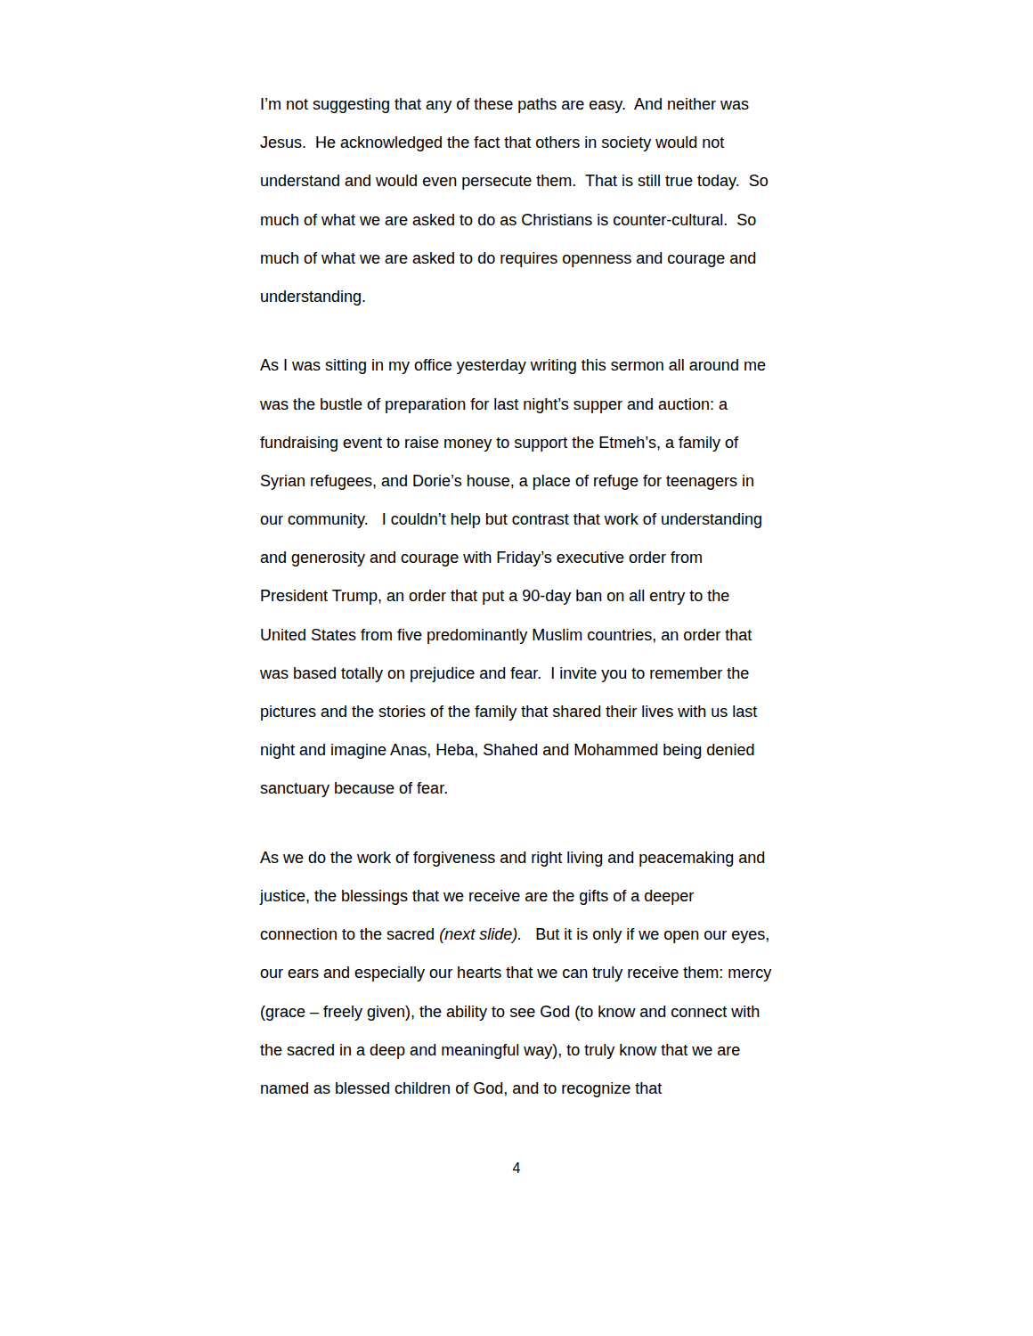I’m not suggesting that any of these paths are easy. And neither was Jesus. He acknowledged the fact that others in society would not understand and would even persecute them. That is still true today. So much of what we are asked to do as Christians is counter-cultural. So much of what we are asked to do requires openness and courage and understanding.
As I was sitting in my office yesterday writing this sermon all around me was the bustle of preparation for last night’s supper and auction: a fundraising event to raise money to support the Etmeh’s, a family of Syrian refugees, and Dorie’s house, a place of refuge for teenagers in our community. I couldn’t help but contrast that work of understanding and generosity and courage with Friday’s executive order from President Trump, an order that put a 90-day ban on all entry to the United States from five predominantly Muslim countries, an order that was based totally on prejudice and fear. I invite you to remember the pictures and the stories of the family that shared their lives with us last night and imagine Anas, Heba, Shahed and Mohammed being denied sanctuary because of fear.
As we do the work of forgiveness and right living and peacemaking and justice, the blessings that we receive are the gifts of a deeper connection to the sacred (next slide). But it is only if we open our eyes, our ears and especially our hearts that we can truly receive them: mercy (grace – freely given), the ability to see God (to know and connect with the sacred in a deep and meaningful way), to truly know that we are named as blessed children of God, and to recognize that
4